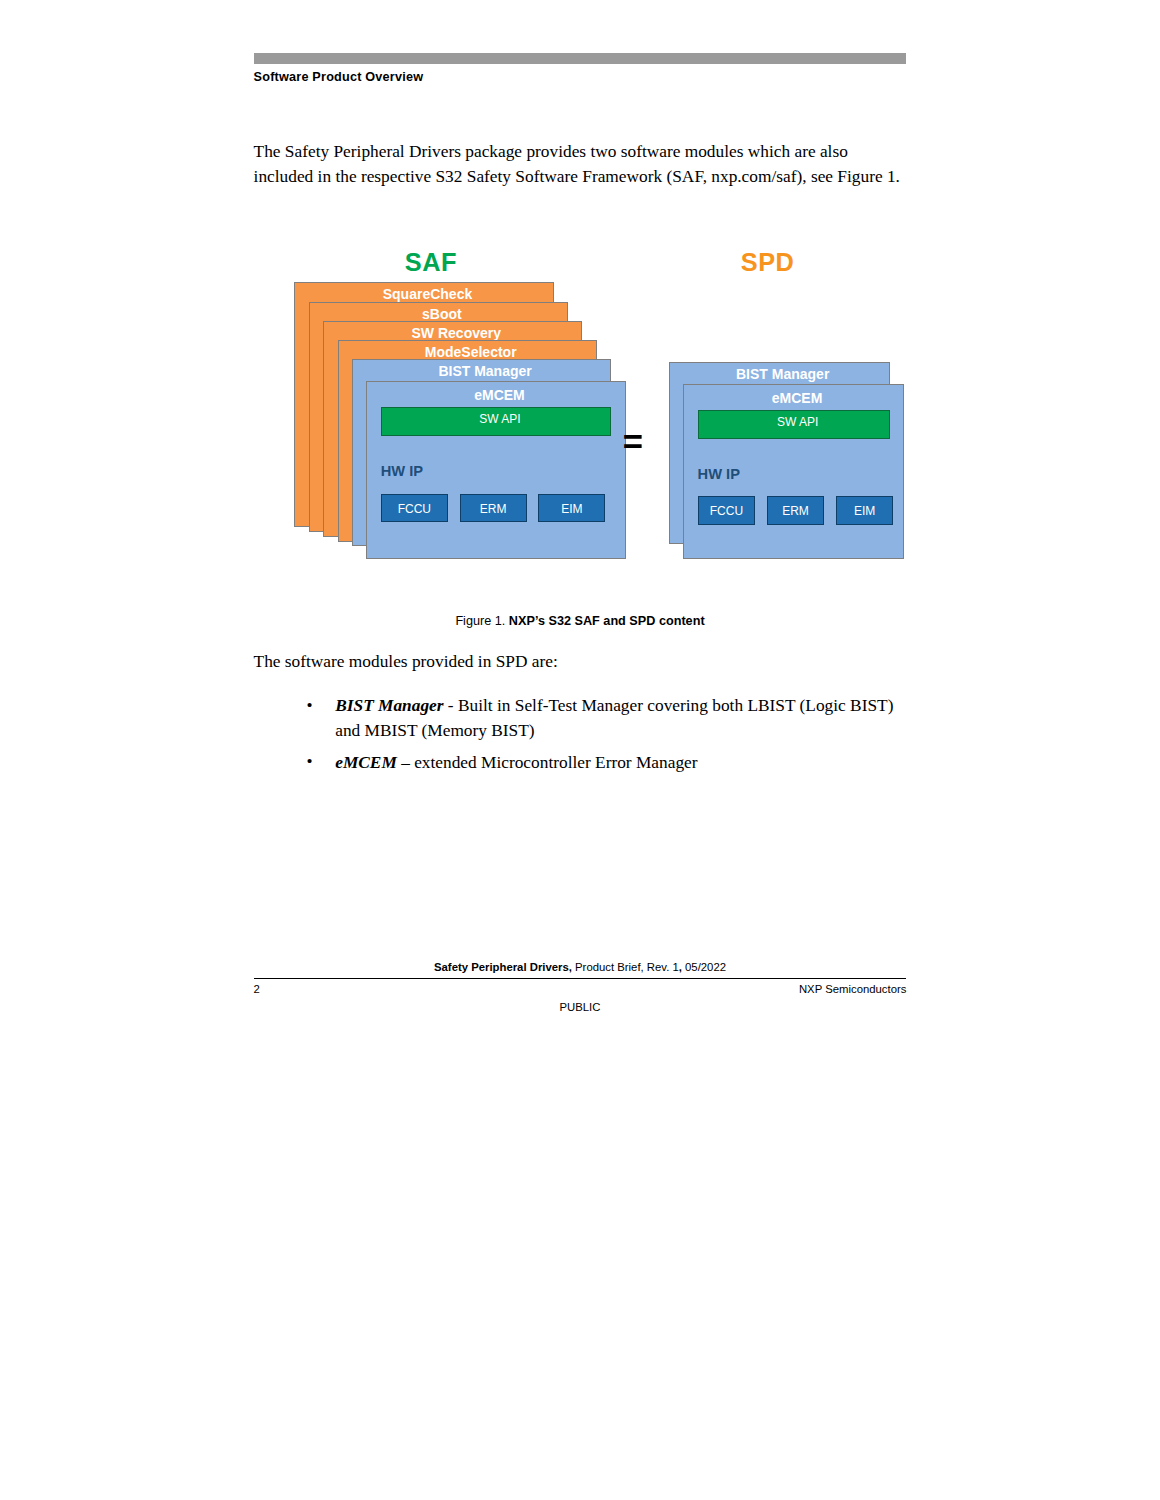Software Product Overview
The Safety Peripheral Drivers package provides two software modules which are also included in the respective S32 Safety Software Framework (SAF, nxp.com/saf), see Figure 1.
SAF
SPD
SquareCheck
sBoot
SW Recovery
ModeSelector
BIST Manager
eMCEM
SW API
HW IP
FCCU
ERM
EIM
=
BIST Manager
eMCEM
SW API
HW IP
FCCU
ERM
EIM
Figure 1. NXP’s S32 SAF and SPD content
The software modules provided in SPD are:
BIST Manager - Built in Self-Test Manager covering both LBIST (Logic BIST) and MBIST (Memory BIST)
eMCEM – extended Microcontroller Error Manager
Safety Peripheral Drivers, Product Brief, Rev. 1, 05/2022
2
NXP Semiconductors
PUBLIC